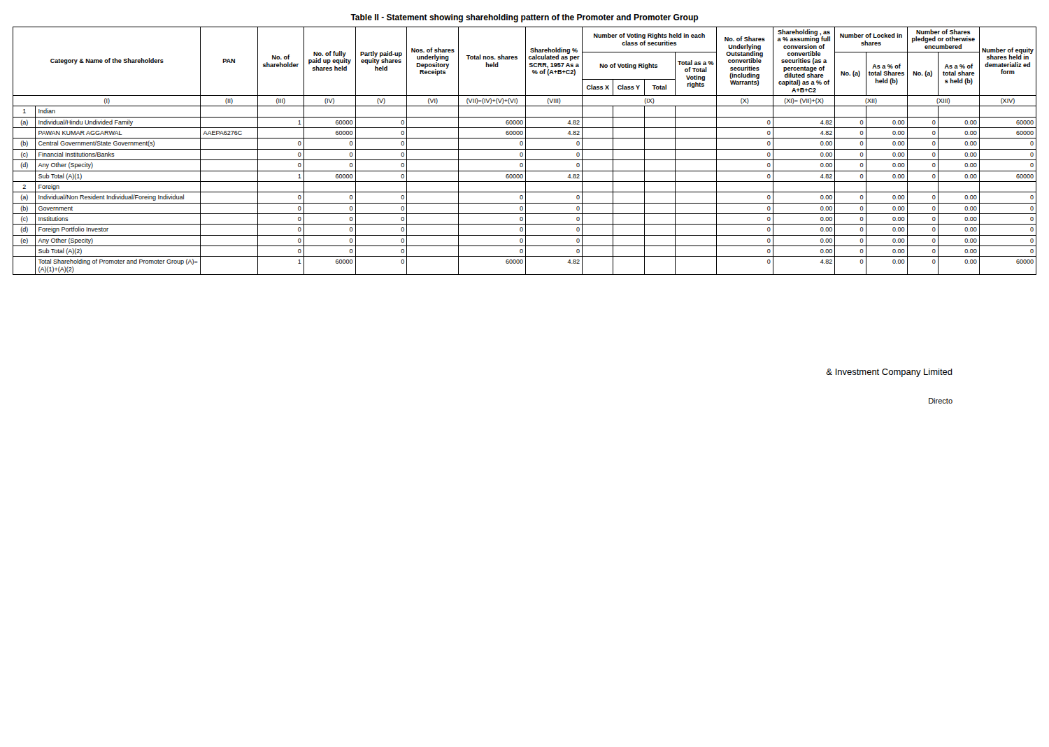Table II - Statement showing shareholding pattern of the Promoter and Promoter Group
| Category & Name of the Shareholders | PAN | No. of shareholder | No. of fully paid up equity shares held | Partly paid-up equity shares held | Nos. of shares underlying Depository Receipts | Total nos. shares held | Shareholding % calculated as per SCRR, 1957 As a % of (A+B+C2) | Number of Voting Rights held in each class of securities | No. of Shares Underlying Outstanding convertible securities (including Warrants) | Shareholding , as a % assuming full conversion of convertible securities (as a percentage of diluted share capital) as a % of A+B+C2 | Number of Locked in shares | Number of Shares pledged or otherwise encumbered | Number of equity shares held in dematerializ ed form |
| --- | --- | --- | --- | --- | --- | --- | --- | --- | --- | --- | --- | --- | --- |
| No of Voting Rights | Total as a % of Total Voting rights | No. (a) | As a % of total Shares held (b) | No. (a) | As a % of total share s held (b) |
| Class X | Class Y | Total |
| (I) | (II) | (III) | (IV) | (V) | (VI) | (VII)=(IV)+(V)+(VI) | (VIII) | (IX) | (X) | (XI)= (VII)+(X) | (XII) | (XIII) | (XIV) |
| 1 | Indian | | | | | | | | | | | | | | | | | | |
| (a) | Individual/Hindu Undivided Family | | 1 | 60000 | 0 | | 60000 | 4.82 | | | | | 0 | 4.82 | 0 | 0.00 | 0 | 0.00 | 60000 |
| | PAWAN KUMAR AGGARWAL | AAEPA6276C | | 60000 | 0 | | 60000 | 4.82 | | | | | 0 | 4.82 | 0 | 0.00 | 0 | 0.00 | 60000 |
| (b) | Central Government/State Government(s) | | 0 | 0 | 0 | | 0 | 0 | | | | | 0 | 0.00 | 0 | 0.00 | 0 | 0.00 | 0 |
| (c) | Financial Institutions/Banks | | 0 | 0 | 0 | | 0 | 0 | | | | | 0 | 0.00 | 0 | 0.00 | 0 | 0.00 | 0 |
| (d) | Any Other (Specity) | | 0 | 0 | 0 | | 0 | 0 | | | | | 0 | 0.00 | 0 | 0.00 | 0 | 0.00 | 0 |
| | Sub Total (A)(1) | | 1 | 60000 | 0 | | 60000 | 4.82 | | | | | 0 | 4.82 | 0 | 0.00 | 0 | 0.00 | 60000 |
| 2 | Foreign | | | | | | | | | | | | | | | | | | |
| (a) | Individual/Non Resident Individual/Foreing Individual | | 0 | 0 | 0 | | 0 | 0 | | | | | 0 | 0.00 | 0 | 0.00 | 0 | 0.00 | 0 |
| (b) | Government | | 0 | 0 | 0 | | 0 | 0 | | | | | 0 | 0.00 | 0 | 0.00 | 0 | 0.00 | 0 |
| (c) | Institutions | | 0 | 0 | 0 | | 0 | 0 | | | | | 0 | 0.00 | 0 | 0.00 | 0 | 0.00 | 0 |
| (d) | Foreign Portfolio Investor | | 0 | 0 | 0 | | 0 | 0 | | | | | 0 | 0.00 | 0 | 0.00 | 0 | 0.00 | 0 |
| (e) | Any Other (Specity) | | 0 | 0 | 0 | | 0 | 0 | | | | | 0 | 0.00 | 0 | 0.00 | 0 | 0.00 | 0 |
| | Sub Total (A)(2) | | 0 | 0 | 0 | | 0 | 0 | | | | | 0 | 0.00 | 0 | 0.00 | 0 | 0.00 | 0 |
| | Total Shareholding of Promoter and Promoter Group (A)= (A)(1)+(A)(2) | | 1 | 60000 | 0 | | 60000 | 4.82 | | | | | 0 | 4.82 | 0 | 0.00 | 0 | 0.00 | 60000 |
& Investment Company Limited
Directo